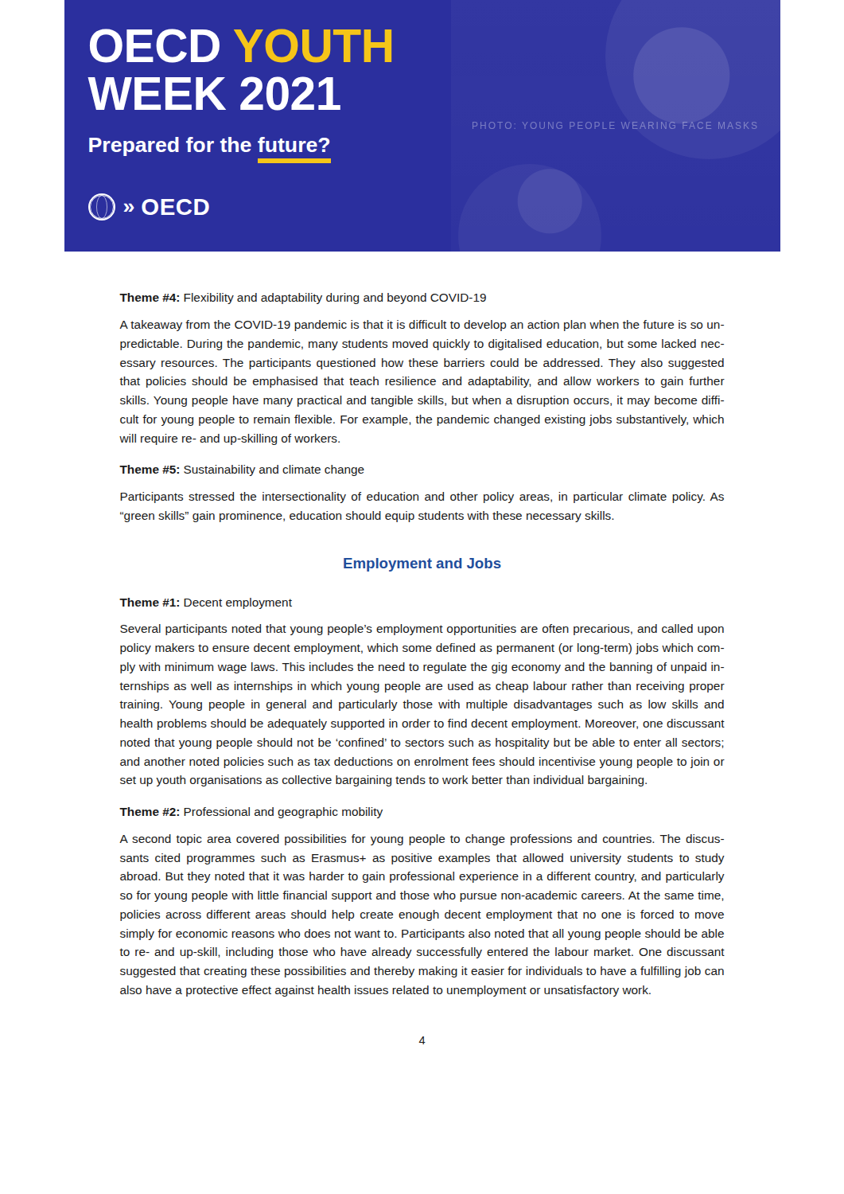Photo: young people wearing face masks
OECD YOUTH
WEEK 2021
Prepared for the future?
» OECD
Theme #4: Flexibility and adaptability during and beyond COVID-19
A takeaway from the COVID-19 pandemic is that it is difficult to develop an action plan when the future is so unpredictable. During the pandemic, many students moved quickly to digitalised education, but some lacked necessary resources. The participants questioned how these barriers could be addressed. They also suggested that policies should be emphasised that teach resilience and adaptability, and allow workers to gain further skills. Young people have many practical and tangible skills, but when a disruption occurs, it may become difficult for young people to remain flexible. For example, the pandemic changed existing jobs substantively, which will require re- and up-skilling of workers.
Theme #5: Sustainability and climate change
Participants stressed the intersectionality of education and other policy areas, in particular climate policy. As “green skills” gain prominence, education should equip students with these necessary skills.
Employment and Jobs
Theme #1: Decent employment
Several participants noted that young people’s employment opportunities are often precarious, and called upon policy makers to ensure decent employment, which some defined as permanent (or long-term) jobs which comply with minimum wage laws. This includes the need to regulate the gig economy and the banning of unpaid internships as well as internships in which young people are used as cheap labour rather than receiving proper training. Young people in general and particularly those with multiple disadvantages such as low skills and health problems should be adequately supported in order to find decent employment. Moreover, one discussant noted that young people should not be ‘confined’ to sectors such as hospitality but be able to enter all sectors; and another noted policies such as tax deductions on enrolment fees should incentivise young people to join or set up youth organisations as collective bargaining tends to work better than individual bargaining.
Theme #2: Professional and geographic mobility
A second topic area covered possibilities for young people to change professions and countries. The discussants cited programmes such as Erasmus+ as positive examples that allowed university students to study abroad. But they noted that it was harder to gain professional experience in a different country, and particularly so for young people with little financial support and those who pursue non-academic careers. At the same time, policies across different areas should help create enough decent employment that no one is forced to move simply for economic reasons who does not want to. Participants also noted that all young people should be able to re- and up-skill, including those who have already successfully entered the labour market. One discussant suggested that creating these possibilities and thereby making it easier for individuals to have a fulfilling job can also have a protective effect against health issues related to unemployment or unsatisfactory work.
4